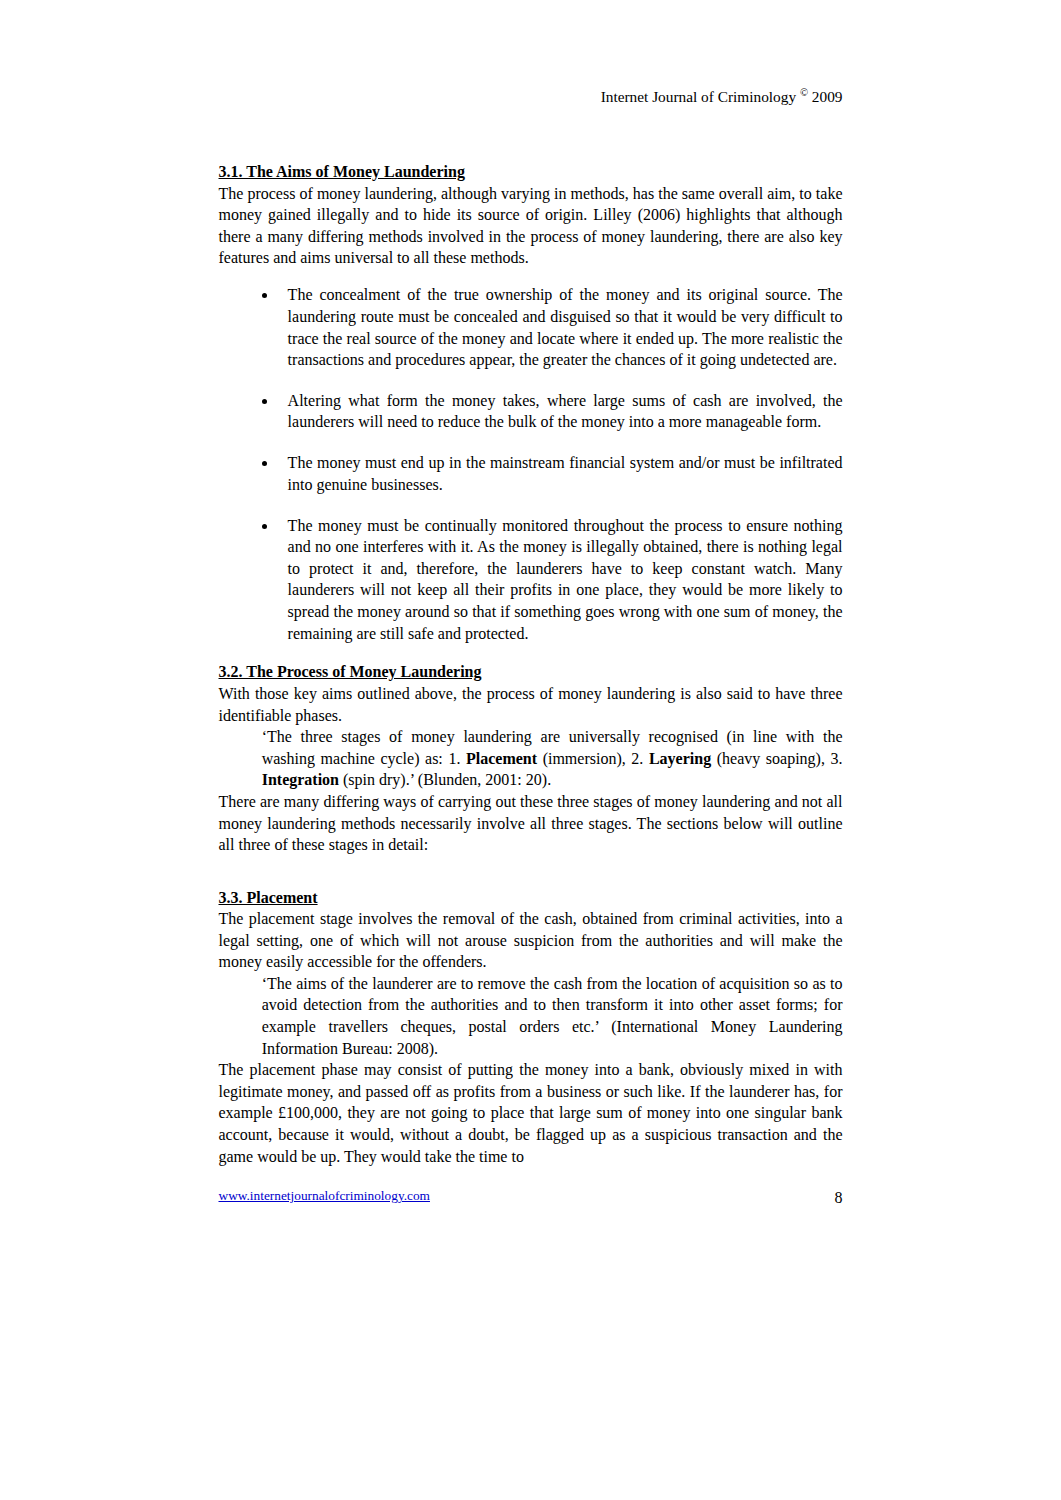Internet Journal of Criminology © 2009
3.1. The Aims of Money Laundering
The process of money laundering, although varying in methods, has the same overall aim, to take money gained illegally and to hide its source of origin. Lilley (2006) highlights that although there a many differing methods involved in the process of money laundering, there are also key features and aims universal to all these methods.
The concealment of the true ownership of the money and its original source. The laundering route must be concealed and disguised so that it would be very difficult to trace the real source of the money and locate where it ended up. The more realistic the transactions and procedures appear, the greater the chances of it going undetected are.
Altering what form the money takes, where large sums of cash are involved, the launderers will need to reduce the bulk of the money into a more manageable form.
The money must end up in the mainstream financial system and/or must be infiltrated into genuine businesses.
The money must be continually monitored throughout the process to ensure nothing and no one interferes with it. As the money is illegally obtained, there is nothing legal to protect it and, therefore, the launderers have to keep constant watch. Many launderers will not keep all their profits in one place, they would be more likely to spread the money around so that if something goes wrong with one sum of money, the remaining are still safe and protected.
3.2. The Process of Money Laundering
With those key aims outlined above, the process of money laundering is also said to have three identifiable phases.
‘The three stages of money laundering are universally recognised (in line with the washing machine cycle) as: 1. Placement (immersion), 2. Layering (heavy soaping), 3. Integration (spin dry).’ (Blunden, 2001: 20).
There are many differing ways of carrying out these three stages of money laundering and not all money laundering methods necessarily involve all three stages. The sections below will outline all three of these stages in detail:
3.3. Placement
The placement stage involves the removal of the cash, obtained from criminal activities, into a legal setting, one of which will not arouse suspicion from the authorities and will make the money easily accessible for the offenders.
‘The aims of the launderer are to remove the cash from the location of acquisition so as to avoid detection from the authorities and to then transform it into other asset forms; for example travellers cheques, postal orders etc.’ (International Money Laundering Information Bureau: 2008).
The placement phase may consist of putting the money into a bank, obviously mixed in with legitimate money, and passed off as profits from a business or such like. If the launderer has, for example £100,000, they are not going to place that large sum of money into one singular bank account, because it would, without a doubt, be flagged up as a suspicious transaction and the game would be up. They would take the time to
www.internetjournalofcriminology.com 8